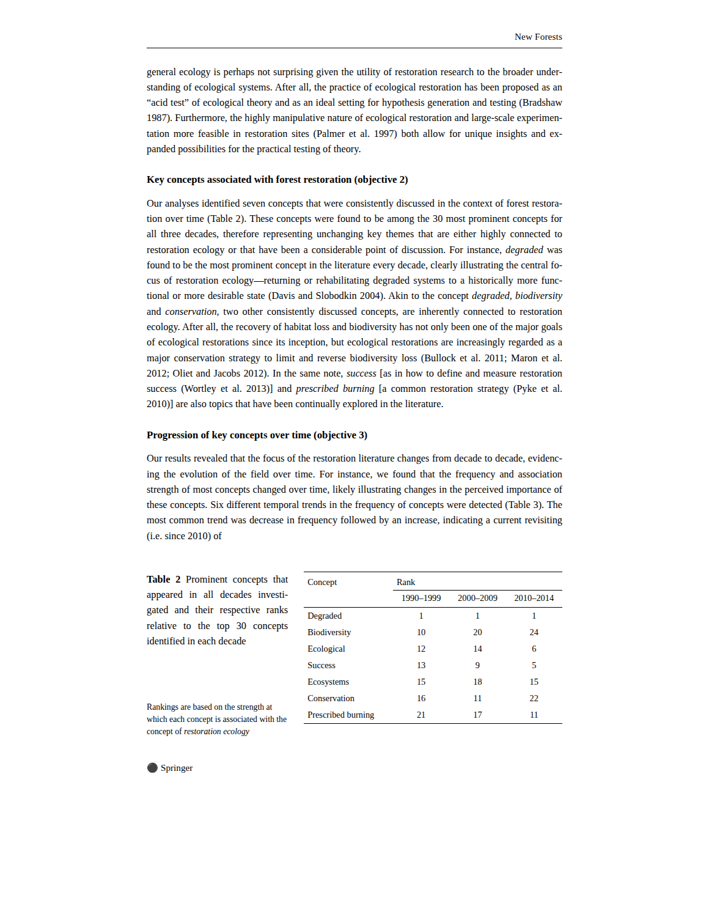New Forests
general ecology is perhaps not surprising given the utility of restoration research to the broader understanding of ecological systems. After all, the practice of ecological restoration has been proposed as an “acid test” of ecological theory and as an ideal setting for hypothesis generation and testing (Bradshaw 1987). Furthermore, the highly manipulative nature of ecological restoration and large-scale experimentation more feasible in restoration sites (Palmer et al. 1997) both allow for unique insights and expanded possibilities for the practical testing of theory.
Key concepts associated with forest restoration (objective 2)
Our analyses identified seven concepts that were consistently discussed in the context of forest restoration over time (Table 2). These concepts were found to be among the 30 most prominent concepts for all three decades, therefore representing unchanging key themes that are either highly connected to restoration ecology or that have been a considerable point of discussion. For instance, degraded was found to be the most prominent concept in the literature every decade, clearly illustrating the central focus of restoration ecology—returning or rehabilitating degraded systems to a historically more functional or more desirable state (Davis and Slobodkin 2004). Akin to the concept degraded, biodiversity and conservation, two other consistently discussed concepts, are inherently connected to restoration ecology. After all, the recovery of habitat loss and biodiversity has not only been one of the major goals of ecological restorations since its inception, but ecological restorations are increasingly regarded as a major conservation strategy to limit and reverse biodiversity loss (Bullock et al. 2011; Maron et al. 2012; Oliet and Jacobs 2012). In the same note, success [as in how to define and measure restoration success (Wortley et al. 2013)] and prescribed burning [a common restoration strategy (Pyke et al. 2010)] are also topics that have been continually explored in the literature.
Progression of key concepts over time (objective 3)
Our results revealed that the focus of the restoration literature changes from decade to decade, evidencing the evolution of the field over time. For instance, we found that the frequency and association strength of most concepts changed over time, likely illustrating changes in the perceived importance of these concepts. Six different temporal trends in the frequency of concepts were detected (Table 3). The most common trend was decrease in frequency followed by an increase, indicating a current revisiting (i.e. since 2010) of
Table 2 Prominent concepts that appeared in all decades investigated and their respective ranks relative to the top 30 concepts identified in each decade
Rankings are based on the strength at which each concept is associated with the concept of restoration ecology
Prominent concepts and their ranks by decade
| Concept | Rank |
| --- | --- |
| | 1990–1999 | 2000–2009 | 2010–2014 |
| Degraded | 1 | 1 | 1 |
| Biodiversity | 10 | 20 | 24 |
| Ecological | 12 | 14 | 6 |
| Success | 13 | 9 | 5 |
| Ecosystems | 15 | 18 | 15 |
| Conservation | 16 | 11 | 22 |
| Prescribed burning | 21 | 17 | 11 |
⚫Springer